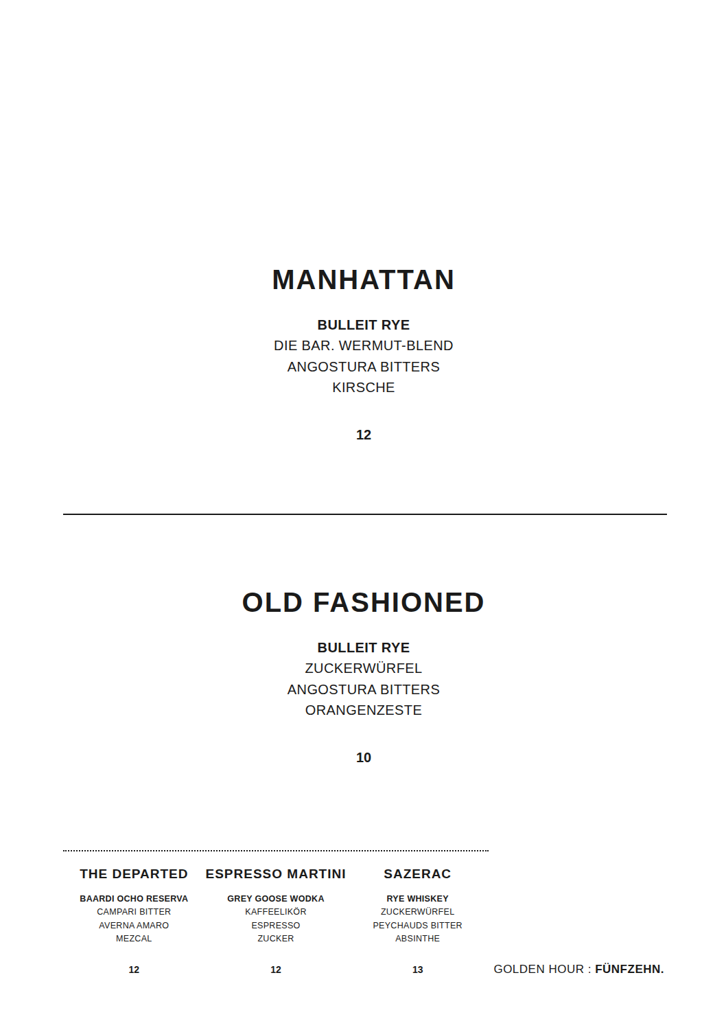Manhattan
Bulleit Rye
Die Bar. Wermut-Blend
Angostura Bitters
Kirsche
12
Old Fashioned
Bulleit Rye
Zuckerwürfel
Angostura Bitters
Orangenzeste
10
The Departed
Baardi Ocho Reserva
Campari Bitter
Averna Amaro
Mezcal
12
Espresso Martini
Grey Goose Wodka
Kaffeelikör
Espresso
Zucker
12
Sazerac
Rye Whiskey
Zuckerwürfel
Peychauds Bitter
Absinthe
13
Golden Hour : Fünfzehn.